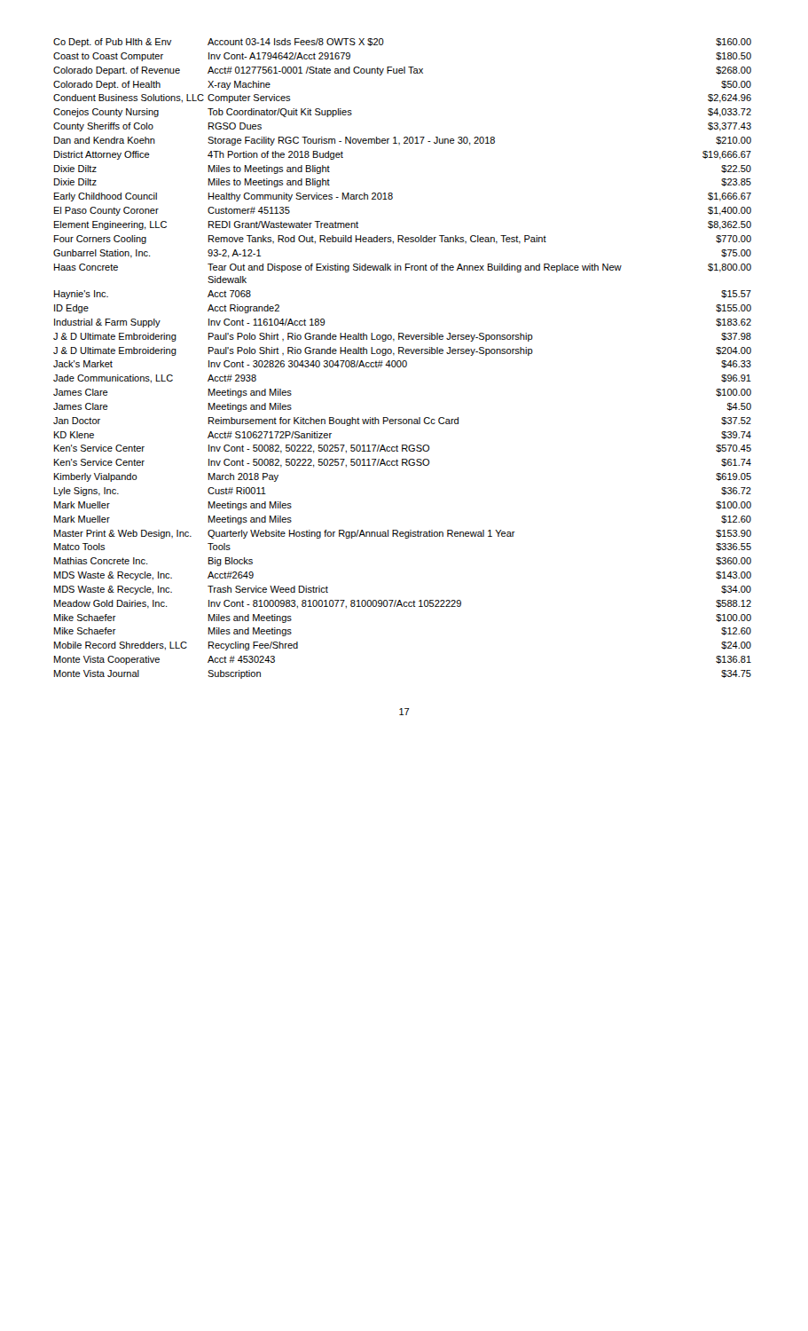| Co Dept. of Pub Hlth & Env | Account 03-14 Isds Fees/8 OWTS X $20 | $160.00 |
| Coast to Coast Computer | Inv Cont- A1794642/Acct 291679 | $180.50 |
| Colorado Depart. of Revenue | Acct# 01277561-0001 /State and County Fuel Tax | $268.00 |
| Colorado Dept. of Health | X-ray Machine | $50.00 |
| Conduent Business Solutions, LLC | Computer Services | $2,624.96 |
| Conejos County Nursing | Tob Coordinator/Quit Kit Supplies | $4,033.72 |
| County Sheriffs of Colo | RGSO Dues | $3,377.43 |
| Dan and Kendra Koehn | Storage Facility RGC Tourism - November 1, 2017 - June 30, 2018 | $210.00 |
| District Attorney Office | 4Th Portion of the 2018 Budget | $19,666.67 |
| Dixie Diltz | Miles to Meetings and Blight | $22.50 |
| Dixie Diltz | Miles to Meetings and Blight | $23.85 |
| Early Childhood Council | Healthy Community Services - March 2018 | $1,666.67 |
| El Paso County Coroner | Customer# 451135 | $1,400.00 |
| Element Engineering, LLC | REDI Grant/Wastewater Treatment | $8,362.50 |
| Four Corners Cooling | Remove Tanks, Rod Out, Rebuild Headers, Resolder Tanks, Clean, Test, Paint | $770.00 |
| Gunbarrel Station, Inc. | 93-2, A-12-1 | $75.00 |
| Haas Concrete | Tear Out and Dispose of Existing Sidewalk in Front of the Annex Building and Replace with New Sidewalk | $1,800.00 |
| Haynie's Inc. | Acct 7068 | $15.57 |
| ID Edge | Acct Riogrande2 | $155.00 |
| Industrial & Farm Supply | Inv Cont - 116104/Acct 189 | $183.62 |
| J & D Ultimate Embroidering | Paul's Polo Shirt , Rio Grande Health Logo, Reversible Jersey-Sponsorship | $37.98 |
| J & D Ultimate Embroidering | Paul's Polo Shirt , Rio Grande Health Logo, Reversible Jersey-Sponsorship | $204.00 |
| Jack's Market | Inv Cont - 302826 304340 304708/Acct# 4000 | $46.33 |
| Jade Communications, LLC | Acct# 2938 | $96.91 |
| James Clare | Meetings and Miles | $100.00 |
| James Clare | Meetings and Miles | $4.50 |
| Jan Doctor | Reimbursement for Kitchen Bought with Personal Cc Card | $37.52 |
| KD Klene | Acct# S10627172P/Sanitizer | $39.74 |
| Ken's Service Center | Inv Cont - 50082, 50222, 50257, 50117/Acct RGSO | $570.45 |
| Ken's Service Center | Inv Cont - 50082, 50222, 50257, 50117/Acct RGSO | $61.74 |
| Kimberly Vialpando | March 2018 Pay | $619.05 |
| Lyle Signs, Inc. | Cust# Ri0011 | $36.72 |
| Mark Mueller | Meetings and Miles | $100.00 |
| Mark Mueller | Meetings and Miles | $12.60 |
| Master Print & Web Design, Inc. | Quarterly Website Hosting for Rgp/Annual Registration Renewal 1 Year | $153.90 |
| Matco Tools | Tools | $336.55 |
| Mathias Concrete Inc. | Big Blocks | $360.00 |
| MDS Waste & Recycle, Inc. | Acct#2649 | $143.00 |
| MDS Waste & Recycle, Inc. | Trash Service Weed District | $34.00 |
| Meadow Gold Dairies, Inc. | Inv Cont - 81000983, 81001077, 81000907/Acct 10522229 | $588.12 |
| Mike Schaefer | Miles and Meetings | $100.00 |
| Mike Schaefer | Miles and Meetings | $12.60 |
| Mobile Record Shredders, LLC | Recycling Fee/Shred | $24.00 |
| Monte Vista Cooperative | Acct # 4530243 | $136.81 |
| Monte Vista Journal | Subscription | $34.75 |
17